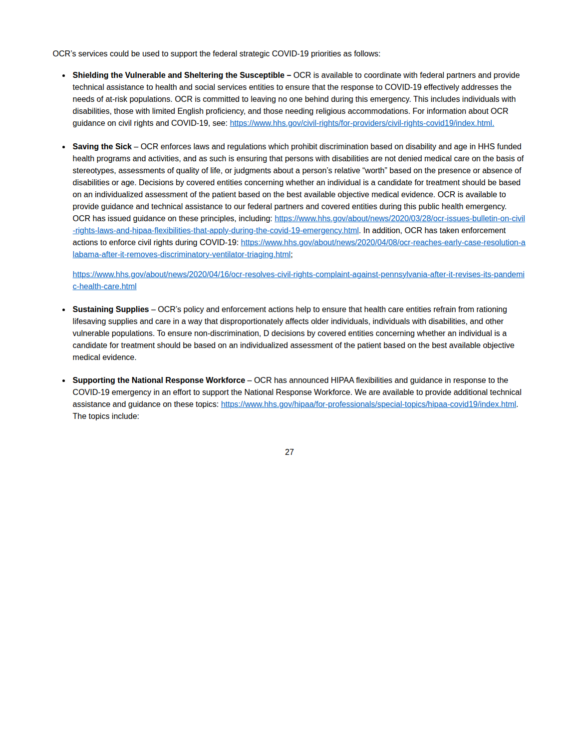OCR’s services could be used to support the federal strategic COVID-19 priorities as follows:
Shielding the Vulnerable and Sheltering the Susceptible – OCR is available to coordinate with federal partners and provide technical assistance to health and social services entities to ensure that the response to COVID-19 effectively addresses the needs of at-risk populations. OCR is committed to leaving no one behind during this emergency. This includes individuals with disabilities, those with limited English proficiency, and those needing religious accommodations. For information about OCR guidance on civil rights and COVID-19, see: https://www.hhs.gov/civil-rights/for-providers/civil-rights-covid19/index.html.
Saving the Sick – OCR enforces laws and regulations which prohibit discrimination based on disability and age in HHS funded health programs and activities, and as such is ensuring that persons with disabilities are not denied medical care on the basis of stereotypes, assessments of quality of life, or judgments about a person’s relative “worth” based on the presence or absence of disabilities or age. Decisions by covered entities concerning whether an individual is a candidate for treatment should be based on an individualized assessment of the patient based on the best available objective medical evidence. OCR is available to provide guidance and technical assistance to our federal partners and covered entities during this public health emergency. OCR has issued guidance on these principles, including: https://www.hhs.gov/about/news/2020/03/28/ocr-issues-bulletin-on-civil-rights-laws-and-hipaa-flexibilities-that-apply-during-the-covid-19-emergency.html. In addition, OCR has taken enforcement actions to enforce civil rights during COVID-19: https://www.hhs.gov/about/news/2020/04/08/ocr-reaches-early-case-resolution-alabama-after-it-removes-discriminatory-ventilator-triaging.html;
https://www.hhs.gov/about/news/2020/04/16/ocr-resolves-civil-rights-complaint-against-pennsylvania-after-it-revises-its-pandemic-health-care.html
Sustaining Supplies – OCR’s policy and enforcement actions help to ensure that health care entities refrain from rationing lifesaving supplies and care in a way that disproportionately affects older individuals, individuals with disabilities, and other vulnerable populations. To ensure non-discrimination, D decisions by covered entities concerning whether an individual is a candidate for treatment should be based on an individualized assessment of the patient based on the best available objective medical evidence.
Supporting the National Response Workforce – OCR has announced HIPAA flexibilities and guidance in response to the COVID-19 emergency in an effort to support the National Response Workforce. We are available to provide additional technical assistance and guidance on these topics: https://www.hhs.gov/hipaa/for-professionals/special-topics/hipaa-covid19/index.html. The topics include:
27